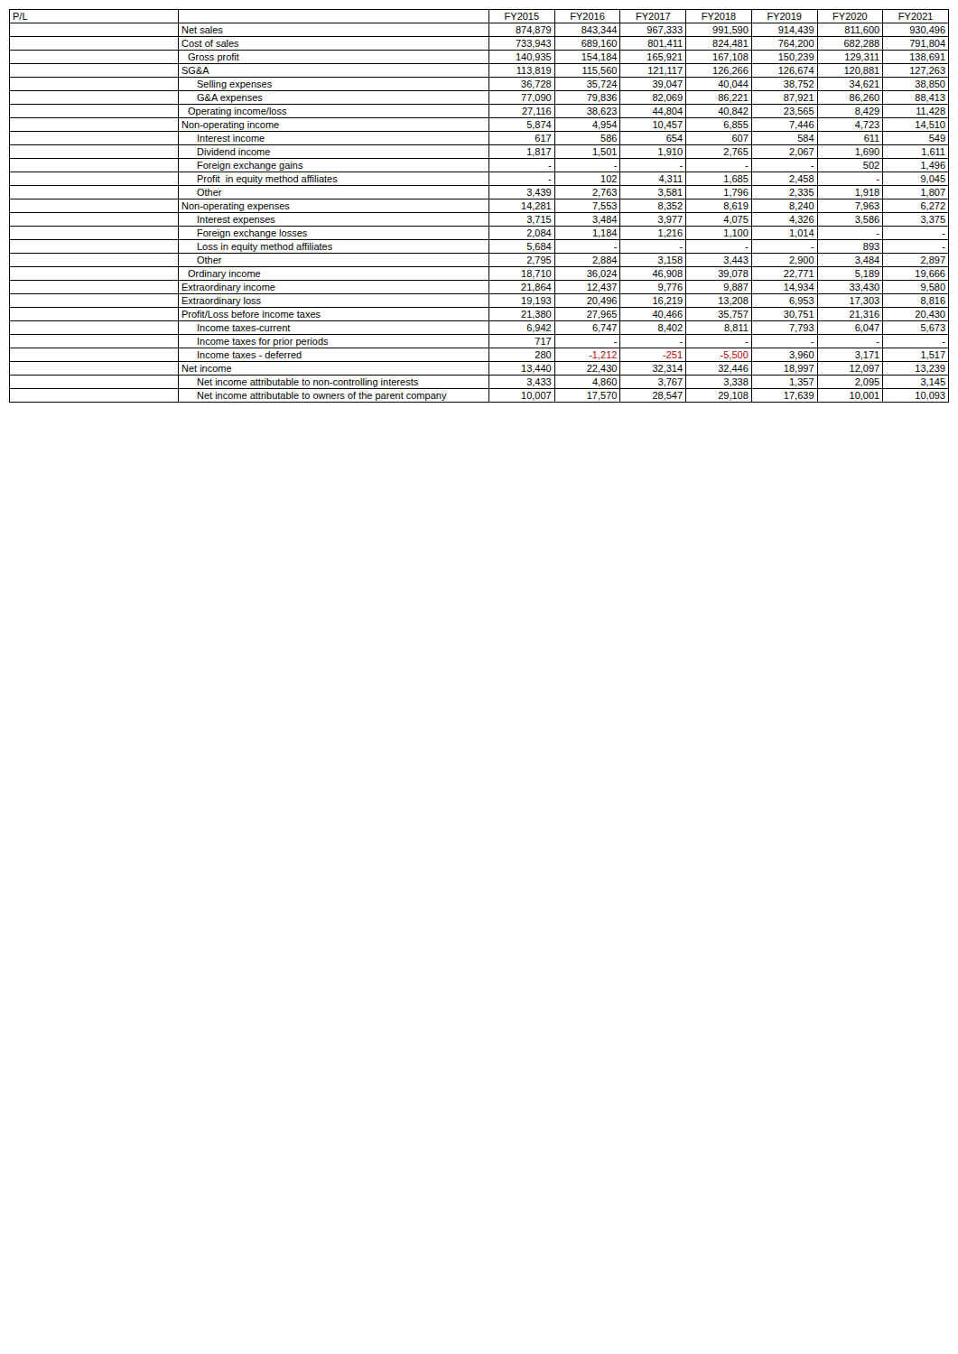| P/L | | FY2015 | FY2016 | FY2017 | FY2018 | FY2019 | FY2020 | FY2021 |
| --- | --- | --- | --- | --- | --- | --- | --- | --- |
| | Net sales | 874,879 | 843,344 | 967,333 | 991,590 | 914,439 | 811,600 | 930,496 |
| | Cost of sales | 733,943 | 689,160 | 801,411 | 824,481 | 764,200 | 682,288 | 791,804 |
| | Gross profit | 140,935 | 154,184 | 165,921 | 167,108 | 150,239 | 129,311 | 138,691 |
| | SG&A | 113,819 | 115,560 | 121,117 | 126,266 | 126,674 | 120,881 | 127,263 |
| | Selling expenses | 36,728 | 35,724 | 39,047 | 40,044 | 38,752 | 34,621 | 38,850 |
| | G&A expenses | 77,090 | 79,836 | 82,069 | 86,221 | 87,921 | 86,260 | 88,413 |
| | Operating income/loss | 27,116 | 38,623 | 44,804 | 40,842 | 23,565 | 8,429 | 11,428 |
| | Non-operating income | 5,874 | 4,954 | 10,457 | 6,855 | 7,446 | 4,723 | 14,510 |
| | Interest income | 617 | 586 | 654 | 607 | 584 | 611 | 549 |
| | Dividend income | 1,817 | 1,501 | 1,910 | 2,765 | 2,067 | 1,690 | 1,611 |
| | Foreign exchange gains | - | - | - | - | - | 502 | 1,496 |
| | Profit in equity method affiliates | - | 102 | 4,311 | 1,685 | 2,458 | - | 9,045 |
| | Other | 3,439 | 2,763 | 3,581 | 1,796 | 2,335 | 1,918 | 1,807 |
| | Non-operating expenses | 14,281 | 7,553 | 8,352 | 8,619 | 8,240 | 7,963 | 6,272 |
| | Interest expenses | 3,715 | 3,484 | 3,977 | 4,075 | 4,326 | 3,586 | 3,375 |
| | Foreign exchange losses | 2,084 | 1,184 | 1,216 | 1,100 | 1,014 | - | - |
| | Loss in equity method affiliates | 5,684 | - | - | - | - | 893 | - |
| | Other | 2,795 | 2,884 | 3,158 | 3,443 | 2,900 | 3,484 | 2,897 |
| | Ordinary income | 18,710 | 36,024 | 46,908 | 39,078 | 22,771 | 5,189 | 19,666 |
| | Extraordinary income | 21,864 | 12,437 | 9,776 | 9,887 | 14,934 | 33,430 | 9,580 |
| | Extraordinary loss | 19,193 | 20,496 | 16,219 | 13,208 | 6,953 | 17,303 | 8,816 |
| | Profit/Loss before income taxes | 21,380 | 27,965 | 40,466 | 35,757 | 30,751 | 21,316 | 20,430 |
| | Income taxes-current | 6,942 | 6,747 | 8,402 | 8,811 | 7,793 | 6,047 | 5,673 |
| | Income taxes for prior periods | 717 | - | - | - | - | - | - |
| | Income taxes - deferred | 280 | -1,212 | -251 | -5,500 | 3,960 | 3,171 | 1,517 |
| | Net income | 13,440 | 22,430 | 32,314 | 32,446 | 18,997 | 12,097 | 13,239 |
| | Net income attributable to non-controlling interests | 3,433 | 4,860 | 3,767 | 3,338 | 1,357 | 2,095 | 3,145 |
| | Net income attributable to owners of the parent company | 10,007 | 17,570 | 28,547 | 29,108 | 17,639 | 10,001 | 10,093 |